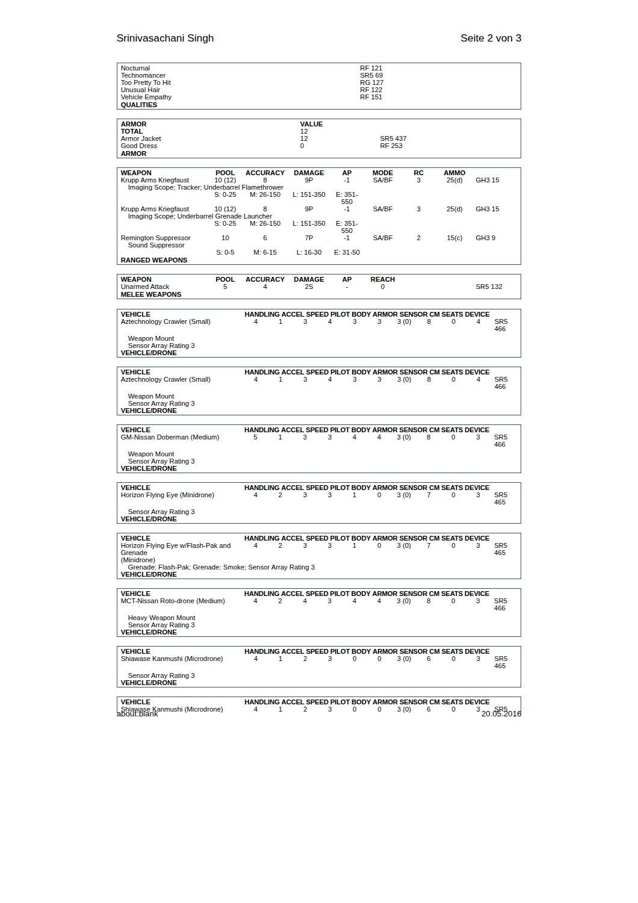Srinivasachani Singh
Seite 2 von 3
| Nocturnal | RF 121 |
| Technomancer | SR5 69 |
| Too Pretty To Hit | RG 127 |
| Unusual Hair | RF 122 |
| Vehicle Empathy | RF 151 |
| QUALITIES |
| ARMOR | VALUE | |
| TOTAL | 12 | |
| Armor Jacket | 12 | SR5 437 |
| Good Dress | 0 | RF 253 |
| ARMOR |
| WEAPON | POOL | ACCURACY | DAMAGE | AP | MODE | RC | AMMO | |
| --- | --- | --- | --- | --- | --- | --- | --- | --- |
| Krupp Arms Kriegfaust | 10 (12) | 8 | 9P | -1 | SA/BF | 3 | 25(d) | GH3 15 |
| Imaging Scope; Tracker; Underbarrel Flamethrower |
| | S: 0-25 | M: 26-150 | L: 151-350 | E: 351- 550 | | | | |
| Krupp Arms Kriegfaust | 10 (12) | 8 | 9P | -1 | SA/BF | 3 | 25(d) | GH3 15 |
| Imaging Scope; Underbarrel Grenade Launcher |
| | S: 0-25 | M: 26-150 | L: 151-350 | E: 351- 550 | | | | |
| Remington Suppressor | 10 | 6 | 7P | -1 | SA/BF | 2 | 15(c) | GH3 9 |
| Sound Suppressor |
| | S: 0-5 | M: 6-15 | L: 16-30 | E: 31-50 | | | | |
| RANGED WEAPONS |
| WEAPON | POOL | ACCURACY | DAMAGE | AP | REACH | | | |
| --- | --- | --- | --- | --- | --- | --- | --- | --- |
| Unarmed Attack | 5 | 4 | 2S | - | 0 | | | SR5 132 |
| MELEE WEAPONS |
| VEHICLE | HANDLING ACCEL SPEED PILOT BODY ARMOR SENSOR CM SEATS DEVICE |
| Aztechnology Crawler (Small) | 4 | 1 | 3 | 4 | 3 | 3 | 3 (0) | 8 | 0 | 4 | SR5 466 |
| Weapon Mount |
| Sensor Array Rating 3 |
| VEHICLE/DRONE |
| VEHICLE | HANDLING ACCEL SPEED PILOT BODY ARMOR SENSOR CM SEATS DEVICE |
| Aztechnology Crawler (Small) | 4 | 1 | 3 | 4 | 3 | 3 | 3 (0) | 8 | 0 | 4 | SR5 466 |
| Weapon Mount |
| Sensor Array Rating 3 |
| VEHICLE/DRONE |
| VEHICLE | HANDLING ACCEL SPEED PILOT BODY ARMOR SENSOR CM SEATS DEVICE |
| GM-Nissan Doberman (Medium) | 5 | 1 | 3 | 3 | 4 | 4 | 3 (0) | 8 | 0 | 3 | SR5 466 |
| Weapon Mount |
| Sensor Array Rating 3 |
| VEHICLE/DRONE |
| VEHICLE | HANDLING ACCEL SPEED PILOT BODY ARMOR SENSOR CM SEATS DEVICE |
| Horizon Flying Eye (Minidrone) | 4 | 2 | 3 | 3 | 1 | 0 | 3 (0) | 7 | 0 | 3 | SR5 465 |
| Sensor Array Rating 3 |
| VEHICLE/DRONE |
| VEHICLE | HANDLING ACCEL SPEED PILOT BODY ARMOR SENSOR CM SEATS DEVICE |
| Horizon Flying Eye w/Flash-Pak and Grenade (Minidrone) | 4 | 2 | 3 | 3 | 1 | 0 | 3 (0) | 7 | 0 | 3 | SR5 465 |
| Grenade: Flash-Pak; Grenade: Smoke; Sensor Array Rating 3 |
| VEHICLE/DRONE |
| VEHICLE | HANDLING ACCEL SPEED PILOT BODY ARMOR SENSOR CM SEATS DEVICE |
| MCT-Nissan Roto-drone (Medium) | 4 | 2 | 4 | 3 | 4 | 4 | 3 (0) | 8 | 0 | 3 | SR5 466 |
| Heavy Weapon Mount |
| Sensor Array Rating 3 |
| VEHICLE/DRONE |
| VEHICLE | HANDLING ACCEL SPEED PILOT BODY ARMOR SENSOR CM SEATS DEVICE |
| Shiawase Kanmushi (Microdrone) | 4 | 1 | 2 | 3 | 0 | 0 | 3 (0) | 6 | 0 | 3 | SR5 465 |
| Sensor Array Rating 3 |
| VEHICLE/DRONE |
| VEHICLE | HANDLING ACCEL SPEED PILOT BODY ARMOR SENSOR CM SEATS DEVICE |
| Shiawase Kanmushi (Microdrone) | 4 | 1 | 2 | 3 | 0 | 0 | 3 (0) | 6 | 0 | 3 | SR5 |
about:blank
20.05.2016